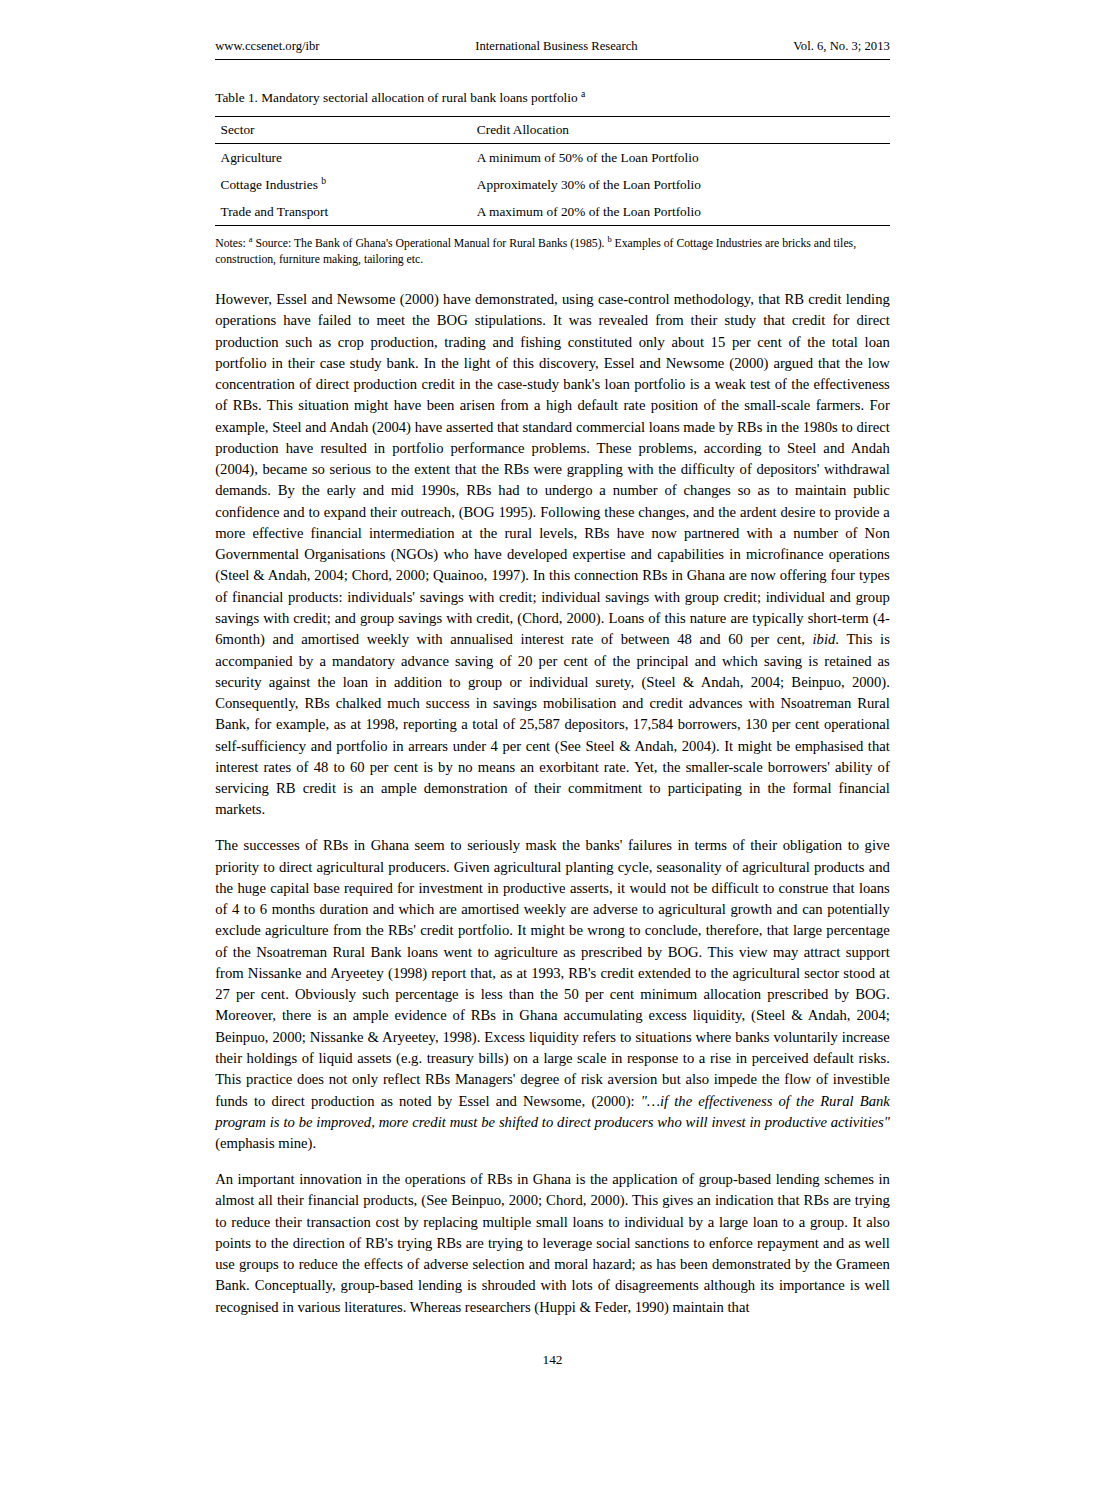www.ccsenet.org/ibr International Business Research Vol. 6, No. 3; 2013
Table 1. Mandatory sectorial allocation of rural bank loans portfolio a
| Sector | Credit Allocation |
| --- | --- |
| Agriculture | A minimum of 50% of the Loan Portfolio |
| Cottage Industries b | Approximately 30% of the Loan Portfolio |
| Trade and Transport | A maximum of 20% of the Loan Portfolio |
Notes: a Source: The Bank of Ghana's Operational Manual for Rural Banks (1985). b Examples of Cottage Industries are bricks and tiles, construction, furniture making, tailoring etc.
However, Essel and Newsome (2000) have demonstrated, using case-control methodology, that RB credit lending operations have failed to meet the BOG stipulations. It was revealed from their study that credit for direct production such as crop production, trading and fishing constituted only about 15 per cent of the total loan portfolio in their case study bank. In the light of this discovery, Essel and Newsome (2000) argued that the low concentration of direct production credit in the case-study bank's loan portfolio is a weak test of the effectiveness of RBs. This situation might have been arisen from a high default rate position of the small-scale farmers. For example, Steel and Andah (2004) have asserted that standard commercial loans made by RBs in the 1980s to direct production have resulted in portfolio performance problems. These problems, according to Steel and Andah (2004), became so serious to the extent that the RBs were grappling with the difficulty of depositors' withdrawal demands. By the early and mid 1990s, RBs had to undergo a number of changes so as to maintain public confidence and to expand their outreach, (BOG 1995). Following these changes, and the ardent desire to provide a more effective financial intermediation at the rural levels, RBs have now partnered with a number of Non Governmental Organisations (NGOs) who have developed expertise and capabilities in microfinance operations (Steel & Andah, 2004; Chord, 2000; Quainoo, 1997). In this connection RBs in Ghana are now offering four types of financial products: individuals' savings with credit; individual savings with group credit; individual and group savings with credit; and group savings with credit, (Chord, 2000). Loans of this nature are typically short-term (4-6month) and amortised weekly with annualised interest rate of between 48 and 60 per cent, ibid. This is accompanied by a mandatory advance saving of 20 per cent of the principal and which saving is retained as security against the loan in addition to group or individual surety, (Steel & Andah, 2004; Beinpuo, 2000). Consequently, RBs chalked much success in savings mobilisation and credit advances with Nsoatreman Rural Bank, for example, as at 1998, reporting a total of 25,587 depositors, 17,584 borrowers, 130 per cent operational self-sufficiency and portfolio in arrears under 4 per cent (See Steel & Andah, 2004). It might be emphasised that interest rates of 48 to 60 per cent is by no means an exorbitant rate. Yet, the smaller-scale borrowers' ability of servicing RB credit is an ample demonstration of their commitment to participating in the formal financial markets.
The successes of RBs in Ghana seem to seriously mask the banks' failures in terms of their obligation to give priority to direct agricultural producers. Given agricultural planting cycle, seasonality of agricultural products and the huge capital base required for investment in productive asserts, it would not be difficult to construe that loans of 4 to 6 months duration and which are amortised weekly are adverse to agricultural growth and can potentially exclude agriculture from the RBs' credit portfolio. It might be wrong to conclude, therefore, that large percentage of the Nsoatreman Rural Bank loans went to agriculture as prescribed by BOG. This view may attract support from Nissanke and Aryeetey (1998) report that, as at 1993, RB's credit extended to the agricultural sector stood at 27 per cent. Obviously such percentage is less than the 50 per cent minimum allocation prescribed by BOG. Moreover, there is an ample evidence of RBs in Ghana accumulating excess liquidity, (Steel & Andah, 2004; Beinpuo, 2000; Nissanke & Aryeetey, 1998). Excess liquidity refers to situations where banks voluntarily increase their holdings of liquid assets (e.g. treasury bills) on a large scale in response to a rise in perceived default risks. This practice does not only reflect RBs Managers' degree of risk aversion but also impede the flow of investible funds to direct production as noted by Essel and Newsome, (2000): "…if the effectiveness of the Rural Bank program is to be improved, more credit must be shifted to direct producers who will invest in productive activities" (emphasis mine).
An important innovation in the operations of RBs in Ghana is the application of group-based lending schemes in almost all their financial products, (See Beinpuo, 2000; Chord, 2000). This gives an indication that RBs are trying to reduce their transaction cost by replacing multiple small loans to individual by a large loan to a group. It also points to the direction of RB's trying RBs are trying to leverage social sanctions to enforce repayment and as well use groups to reduce the effects of adverse selection and moral hazard; as has been demonstrated by the Grameen Bank. Conceptually, group-based lending is shrouded with lots of disagreements although its importance is well recognised in various literatures. Whereas researchers (Huppi & Feder, 1990) maintain that
142